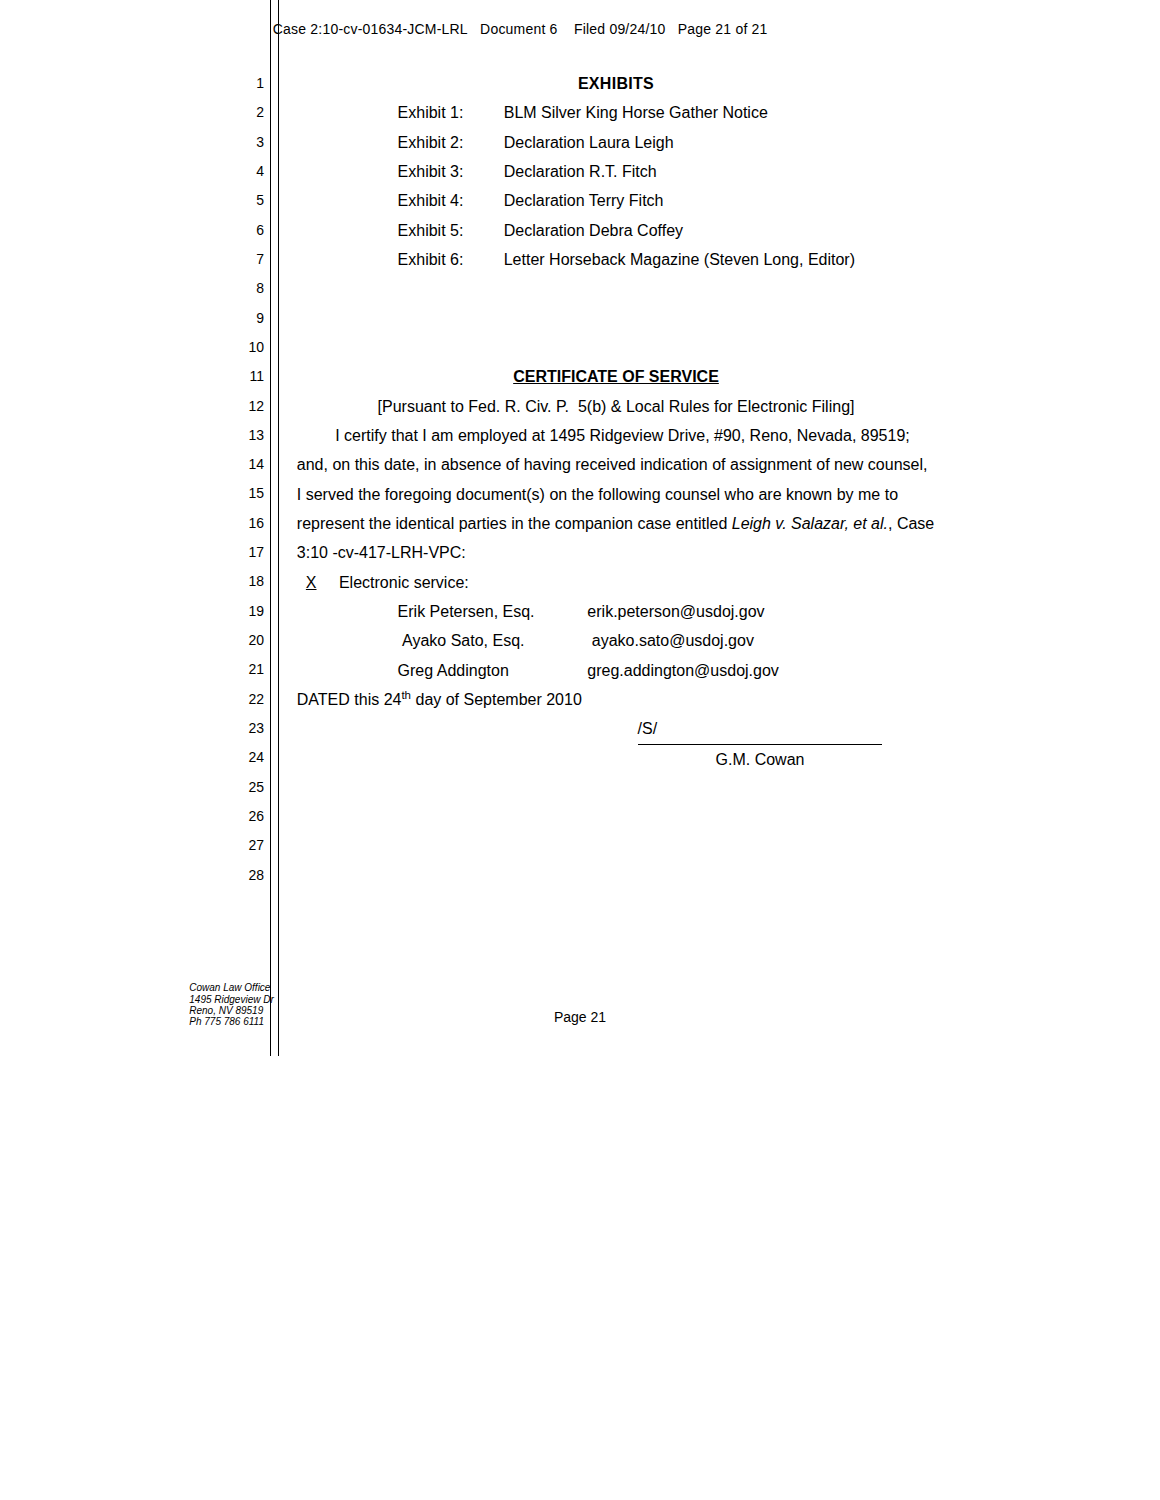Case 2:10-cv-01634-JCM-LRL Document 6 Filed 09/24/10 Page 21 of 21
1
2
3
4
5
6
7
8
9
10
11
12
13
14
15
16
17
18
19
20
21
22
23
24
25
26
27
28
EXHIBITS
| Exhibit 1: | BLM Silver King Horse Gather Notice |
| Exhibit 2: | Declaration Laura Leigh |
| Exhibit 3: | Declaration R.T. Fitch |
| Exhibit 4: | Declaration Terry Fitch |
| Exhibit 5: | Declaration Debra Coffey |
| Exhibit 6: | Letter Horseback Magazine (Steven Long, Editor) |
CERTIFICATE OF SERVICE
[Pursuant to Fed. R. Civ. P. 5(b) & Local Rules for Electronic Filing]
I certify that I am employed at 1495 Ridgeview Drive, #90, Reno, Nevada, 89519; and, on this date, in absence of having received indication of assignment of new counsel, I served the foregoing document(s) on the following counsel who are known by me to represent the identical parties in the companion case entitled Leigh v. Salazar, et al., Case 3:10 -cv-417-LRH-VPC:
X Electronic service:
| Erik Petersen, Esq. | erik.peterson@usdoj.gov |
| Ayako Sato, Esq. | ayako.sato@usdoj.gov |
| Greg Addington | greg.addington@usdoj.gov |
DATED this 24th day of September 2010
/S/
G.M. Cowan
Cowan Law Office
1495 Ridgeview Dr
Reno, NV 89519
Ph 775 786 6111
Page 21